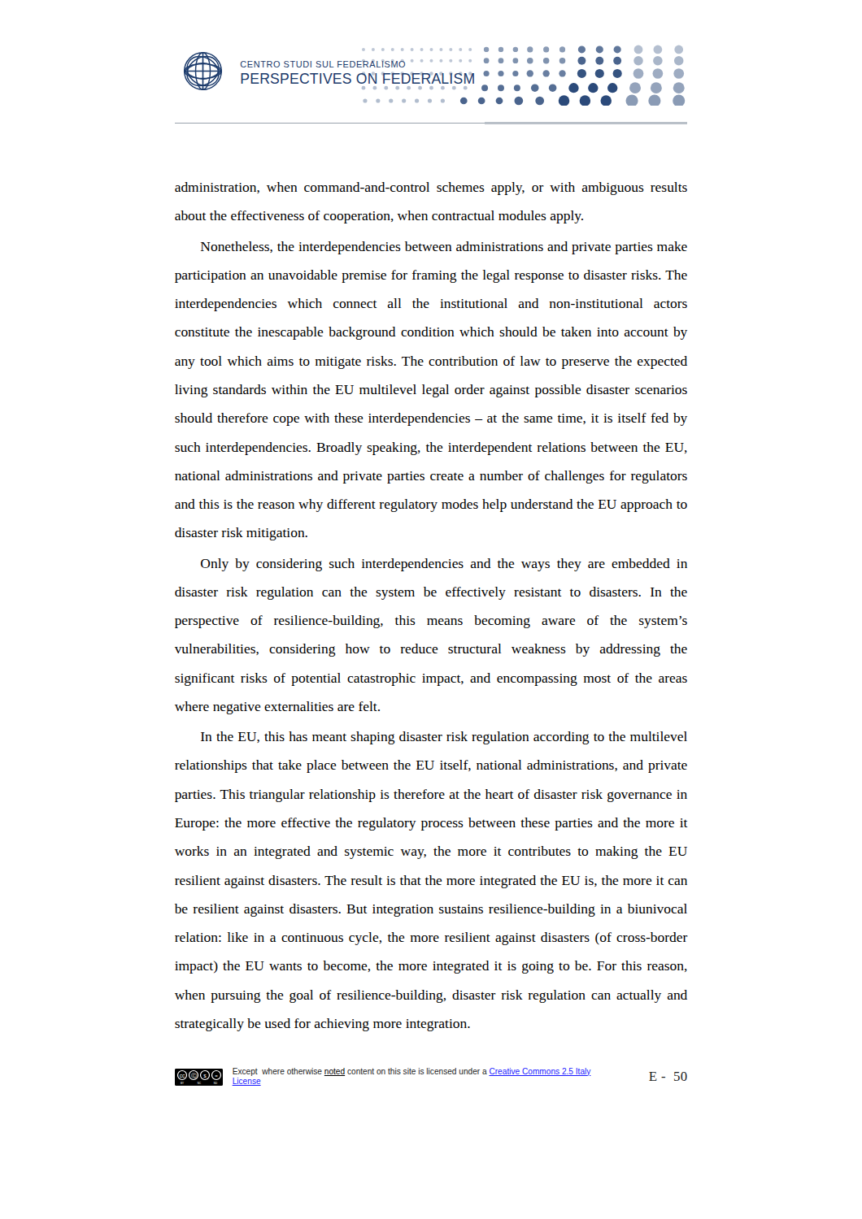CENTRO STUDI SUL FEDERALISMO
PERSPECTIVES ON FEDERALISM
administration, when command-and-control schemes apply, or with ambiguous results about the effectiveness of cooperation, when contractual modules apply.
Nonetheless, the interdependencies between administrations and private parties make participation an unavoidable premise for framing the legal response to disaster risks. The interdependencies which connect all the institutional and non-institutional actors constitute the inescapable background condition which should be taken into account by any tool which aims to mitigate risks. The contribution of law to preserve the expected living standards within the EU multilevel legal order against possible disaster scenarios should therefore cope with these interdependencies – at the same time, it is itself fed by such interdependencies. Broadly speaking, the interdependent relations between the EU, national administrations and private parties create a number of challenges for regulators and this is the reason why different regulatory modes help understand the EU approach to disaster risk mitigation.
Only by considering such interdependencies and the ways they are embedded in disaster risk regulation can the system be effectively resistant to disasters. In the perspective of resilience-building, this means becoming aware of the system’s vulnerabilities, considering how to reduce structural weakness by addressing the significant risks of potential catastrophic impact, and encompassing most of the areas where negative externalities are felt.
In the EU, this has meant shaping disaster risk regulation according to the multilevel relationships that take place between the EU itself, national administrations, and private parties. This triangular relationship is therefore at the heart of disaster risk governance in Europe: the more effective the regulatory process between these parties and the more it works in an integrated and systemic way, the more it contributes to making the EU resilient against disasters. The result is that the more integrated the EU is, the more it can be resilient against disasters. But integration sustains resilience-building in a biunivocal relation: like in a continuous cycle, the more resilient against disasters (of cross-border impact) the EU wants to become, the more integrated it is going to be. For this reason, when pursuing the goal of resilience-building, disaster risk regulation can actually and strategically be used for achieving more integration.
cc Ⓒ $ = BY NC ND
Except where otherwise noted content on this site is licensed under a Creative Commons 2.5 Italy License
E - 50